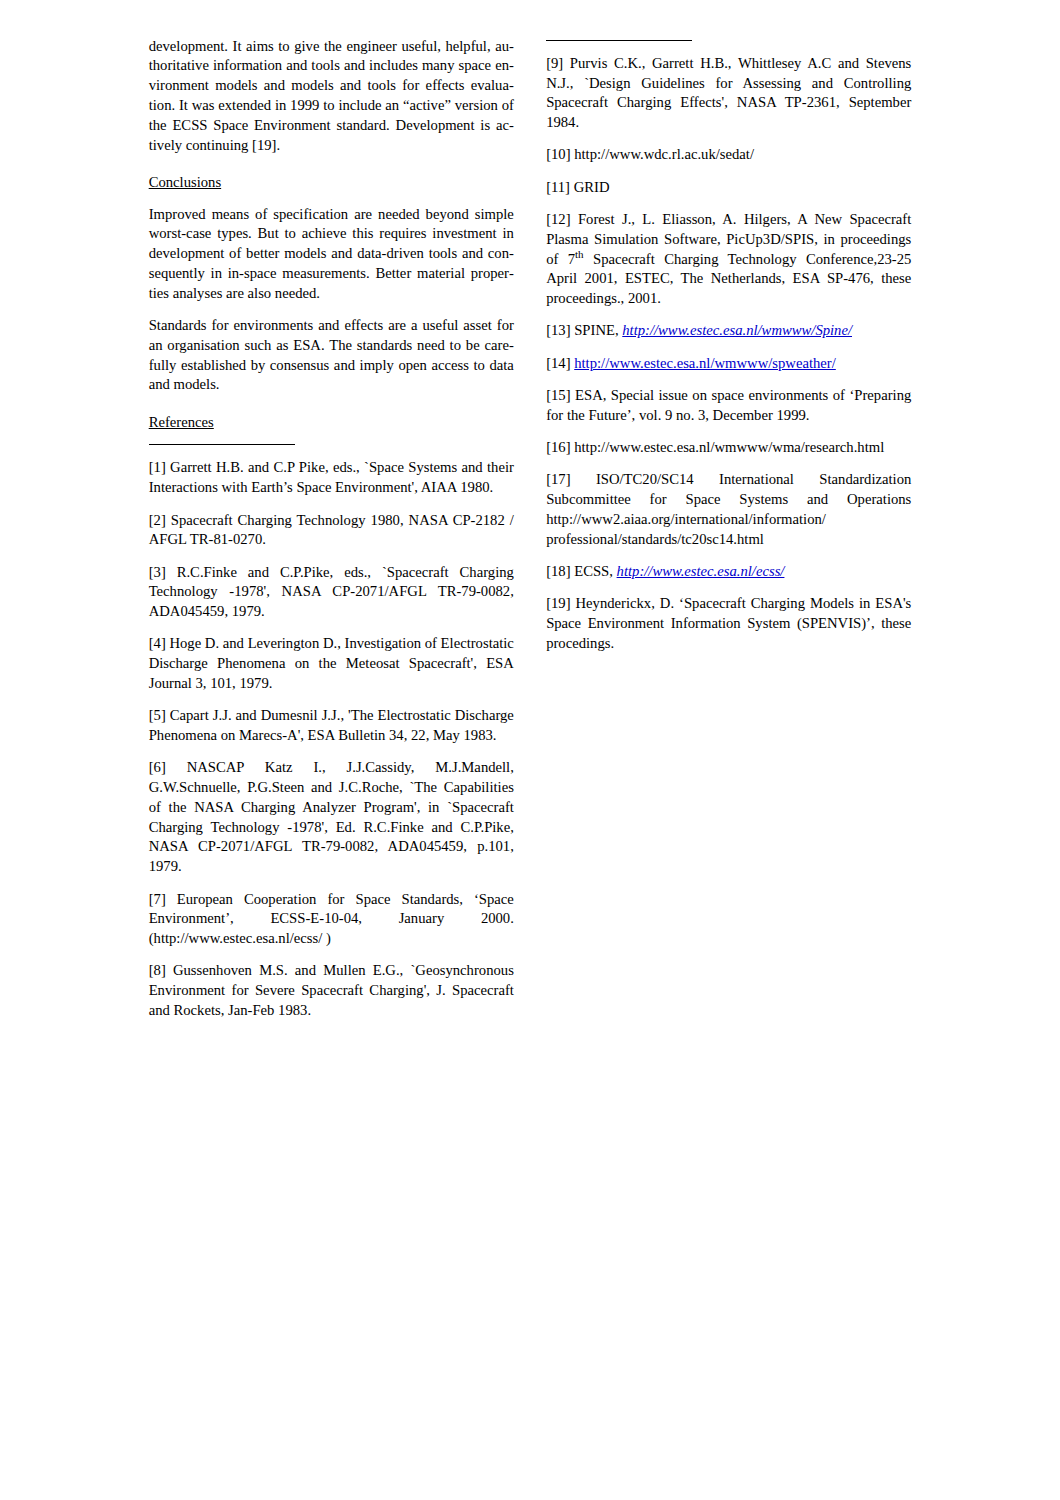development. It aims to give the engineer useful, helpful, authoritative information and tools and includes many space environment models and models and tools for effects evaluation. It was extended in 1999 to include an “active” version of the ECSS Space Environment standard. Development is actively continuing [19].
Conclusions
Improved means of specification are needed beyond simple worst-case types. But to achieve this requires investment in development of better models and data-driven tools and consequently in in-space measurements. Better material properties analyses are also needed.
Standards for environments and effects are a useful asset for an organisation such as ESA. The standards need to be carefully established by consensus and imply open access to data and models.
References
[1] Garrett H.B. and C.P Pike, eds., `Space Systems and their Interactions with Earth’s Space Environment', AIAA 1980.
[2] Spacecraft Charging Technology 1980, NASA CP-2182 / AFGL TR-81-0270.
[3] R.C.Finke and C.P.Pike, eds., `Spacecraft Charging Technology -1978', NASA CP-2071/AFGL TR-79-0082, ADA045459, 1979.
[4] Hoge D. and Leverington D., Investigation of Electrostatic Discharge Phenomena on the Meteosat Spacecraft', ESA Journal 3, 101, 1979.
[5] Capart J.J. and Dumesnil J.J., 'The Electrostatic Discharge Phenomena on Marecs-A', ESA Bulletin 34, 22, May 1983.
[6] NASCAP Katz I., J.J.Cassidy, M.J.Mandell, G.W.Schnuelle, P.G.Steen and J.C.Roche, `The Capabilities of the NASA Charging Analyzer Program', in `Spacecraft Charging Technology -1978', Ed. R.C.Finke and C.P.Pike, NASA CP-2071/AFGL TR-79-0082, ADA045459, p.101, 1979.
[7] European Cooperation for Space Standards, ‘Space Environment’, ECSS-E-10-04, January 2000. (http://www.estec.esa.nl/ecss/ )
[8] Gussenhoven M.S. and Mullen E.G., `Geosynchronous Environment for Severe Spacecraft Charging', J. Spacecraft and Rockets, Jan-Feb 1983.
[9] Purvis C.K., Garrett H.B., Whittlesey A.C and Stevens N.J., `Design Guidelines for Assessing and Controlling Spacecraft Charging Effects', NASA TP-2361, September 1984.
[10] http://www.wdc.rl.ac.uk/sedat/
[11] GRID
[12] Forest J., L. Eliasson, A. Hilgers, A New Spacecraft Plasma Simulation Software, PicUp3D/SPIS, in proceedings of 7th Spacecraft Charging Technology Conference,23-25 April 2001, ESTEC, The Netherlands, ESA SP-476, these proceedings., 2001.
[13] SPINE, http://www.estec.esa.nl/wmwww/Spine/
[14] http://www.estec.esa.nl/wmwww/spweather/
[15] ESA, Special issue on space environments of ‘Preparing for the Future’, vol. 9 no. 3, December 1999.
[16] http://www.estec.esa.nl/wmwww/wma/research.html
[17] ISO/TC20/SC14 International Standardization Subcommittee for Space Systems and Operations http://www2.aiaa.org/international/information/ professional/standards/tc20sc14.html
[18] ECSS, http://www.estec.esa.nl/ecss/
[19] Heynderickx, D. ‘Spacecraft Charging Models in ESA's Space Environment Information System (SPENVIS)’, these procedings.